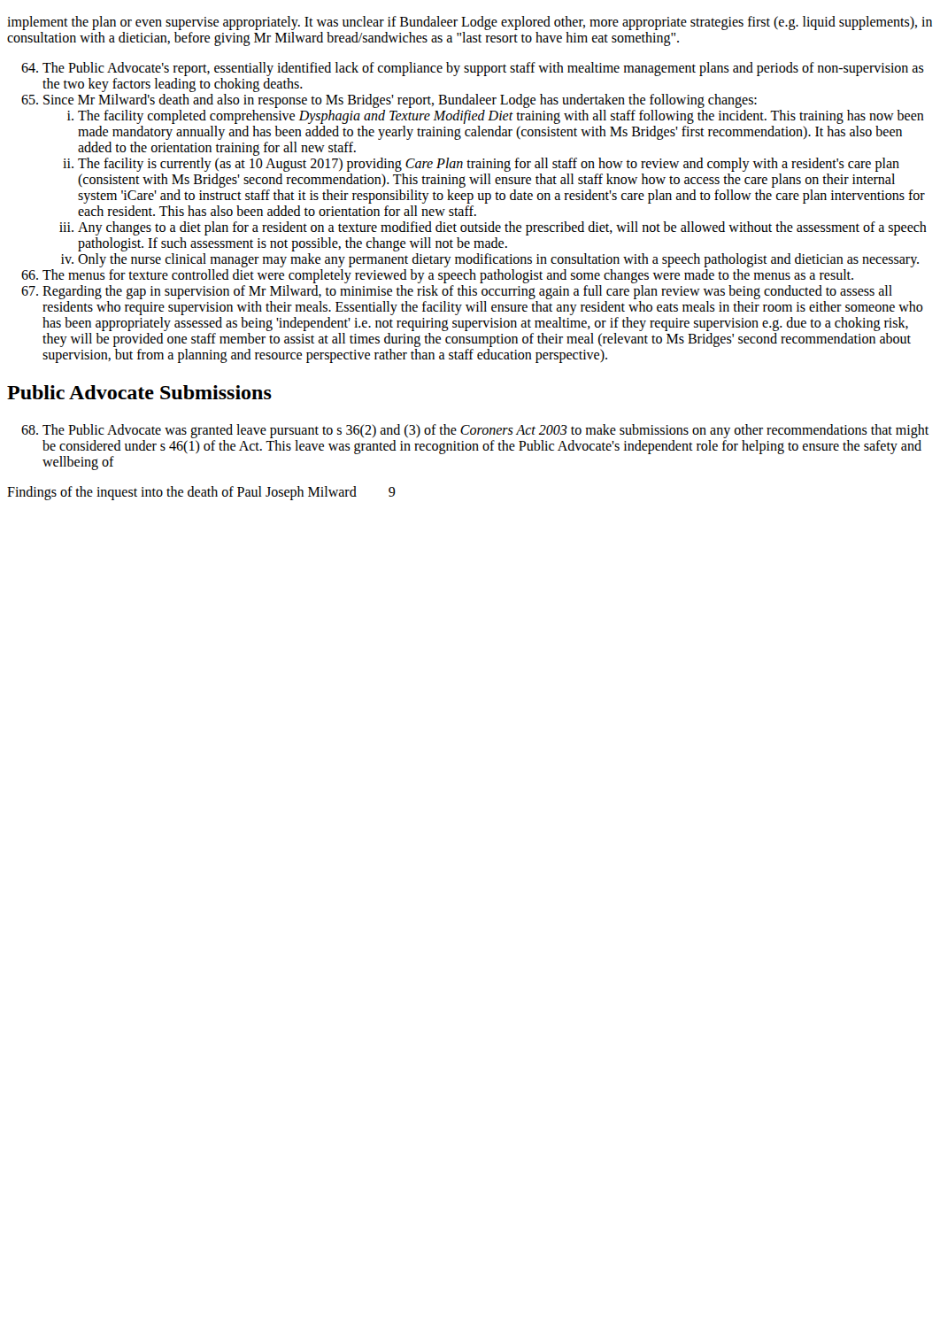implement the plan or even supervise appropriately. It was unclear if Bundaleer Lodge explored other, more appropriate strategies first (e.g. liquid supplements), in consultation with a dietician, before giving Mr Milward bread/sandwiches as a "last resort to have him eat something".
The Public Advocate's report, essentially identified lack of compliance by support staff with mealtime management plans and periods of non-supervision as the two key factors leading to choking deaths.
Since Mr Milward's death and also in response to Ms Bridges' report, Bundaleer Lodge has undertaken the following changes:
The facility completed comprehensive Dysphagia and Texture Modified Diet training with all staff following the incident. This training has now been made mandatory annually and has been added to the yearly training calendar (consistent with Ms Bridges' first recommendation). It has also been added to the orientation training for all new staff.
The facility is currently (as at 10 August 2017) providing Care Plan training for all staff on how to review and comply with a resident's care plan (consistent with Ms Bridges' second recommendation). This training will ensure that all staff know how to access the care plans on their internal system 'iCare' and to instruct staff that it is their responsibility to keep up to date on a resident's care plan and to follow the care plan interventions for each resident. This has also been added to orientation for all new staff.
Any changes to a diet plan for a resident on a texture modified diet outside the prescribed diet, will not be allowed without the assessment of a speech pathologist. If such assessment is not possible, the change will not be made.
Only the nurse clinical manager may make any permanent dietary modifications in consultation with a speech pathologist and dietician as necessary.
The menus for texture controlled diet were completely reviewed by a speech pathologist and some changes were made to the menus as a result.
Regarding the gap in supervision of Mr Milward, to minimise the risk of this occurring again a full care plan review was being conducted to assess all residents who require supervision with their meals. Essentially the facility will ensure that any resident who eats meals in their room is either someone who has been appropriately assessed as being 'independent' i.e. not requiring supervision at mealtime, or if they require supervision e.g. due to a choking risk, they will be provided one staff member to assist at all times during the consumption of their meal (relevant to Ms Bridges' second recommendation about supervision, but from a planning and resource perspective rather than a staff education perspective).
Public Advocate Submissions
The Public Advocate was granted leave pursuant to s 36(2) and (3) of the Coroners Act 2003 to make submissions on any other recommendations that might be considered under s 46(1) of the Act. This leave was granted in recognition of the Public Advocate's independent role for helping to ensure the safety and wellbeing of
Findings of the inquest into the death of Paul Joseph Milward 9